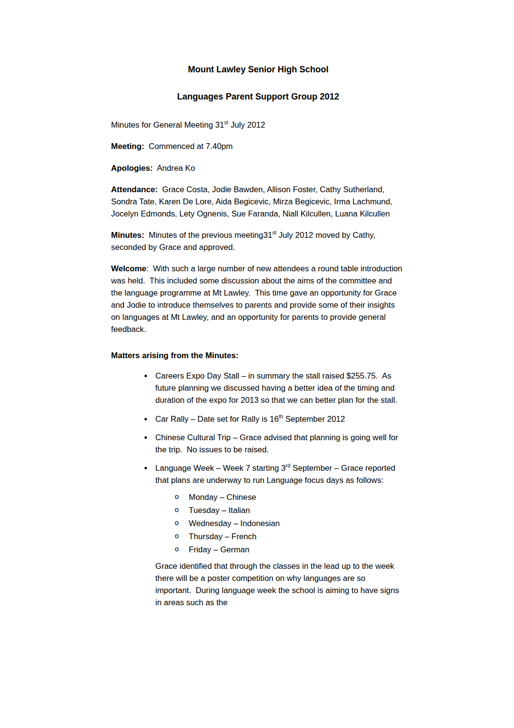Mount Lawley Senior High School
Languages Parent Support Group 2012
Minutes for General Meeting 31st July 2012
Meeting: Commenced at 7.40pm
Apologies: Andrea Ko
Attendance: Grace Costa, Jodie Bawden, Allison Foster, Cathy Sutherland, Sondra Tate, Karen De Lore, Aida Begicevic, Mirza Begicevic, Irma Lachmund, Jocelyn Edmonds, Lety Ognenis, Sue Faranda, Niall Kilcullen, Luana Kilcullen
Minutes: Minutes of the previous meeting31st July 2012 moved by Cathy, seconded by Grace and approved.
Welcome: With such a large number of new attendees a round table introduction was held. This included some discussion about the aims of the committee and the language programme at Mt Lawley. This time gave an opportunity for Grace and Jodie to introduce themselves to parents and provide some of their insights on languages at Mt Lawley, and an opportunity for parents to provide general feedback.
Matters arising from the Minutes:
Careers Expo Day Stall – in summary the stall raised $255.75. As future planning we discussed having a better idea of the timing and duration of the expo for 2013 so that we can better plan for the stall.
Car Rally – Date set for Rally is 16th September 2012
Chinese Cultural Trip – Grace advised that planning is going well for the trip. No issues to be raised.
Language Week – Week 7 starting 3rd September – Grace reported that plans are underway to run Language focus days as follows:
Monday – Chinese
Tuesday – Italian
Wednesday – Indonesian
Thursday – French
Friday – German
Grace identified that through the classes in the lead up to the week there will be a poster competition on why languages are so important. During language week the school is aiming to have signs in areas such as the